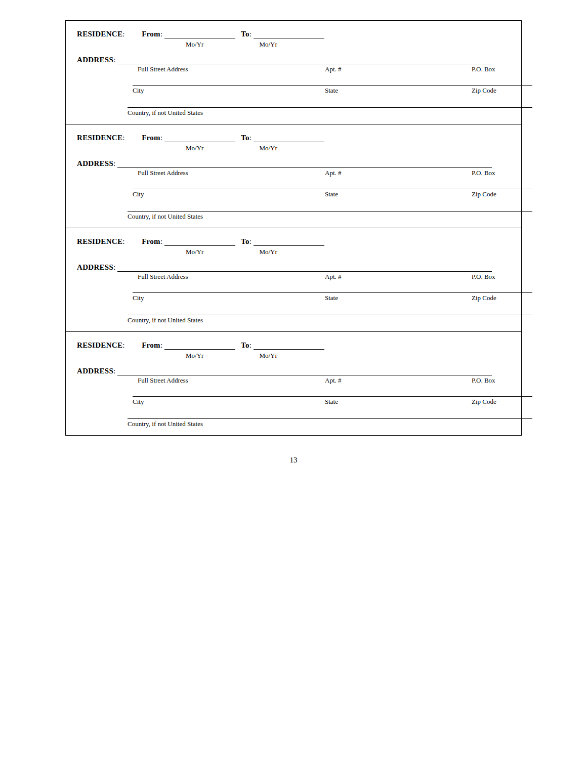RESIDENCE: From: To:
Mo/Yr Mo/Yr
ADDRESS:
Full Street Address Apt. # P.O. Box
City State Zip Code
Country, if not United States
RESIDENCE: From: To:
Mo/Yr Mo/Yr
ADDRESS:
Full Street Address Apt. # P.O. Box
City State Zip Code
Country, if not United States
RESIDENCE: From: To:
Mo/Yr Mo/Yr
ADDRESS:
Full Street Address Apt. # P.O. Box
City State Zip Code
Country, if not United States
RESIDENCE: From: To:
Mo/Yr Mo/Yr
ADDRESS:
Full Street Address Apt. # P.O. Box
City State Zip Code
Country, if not United States
13